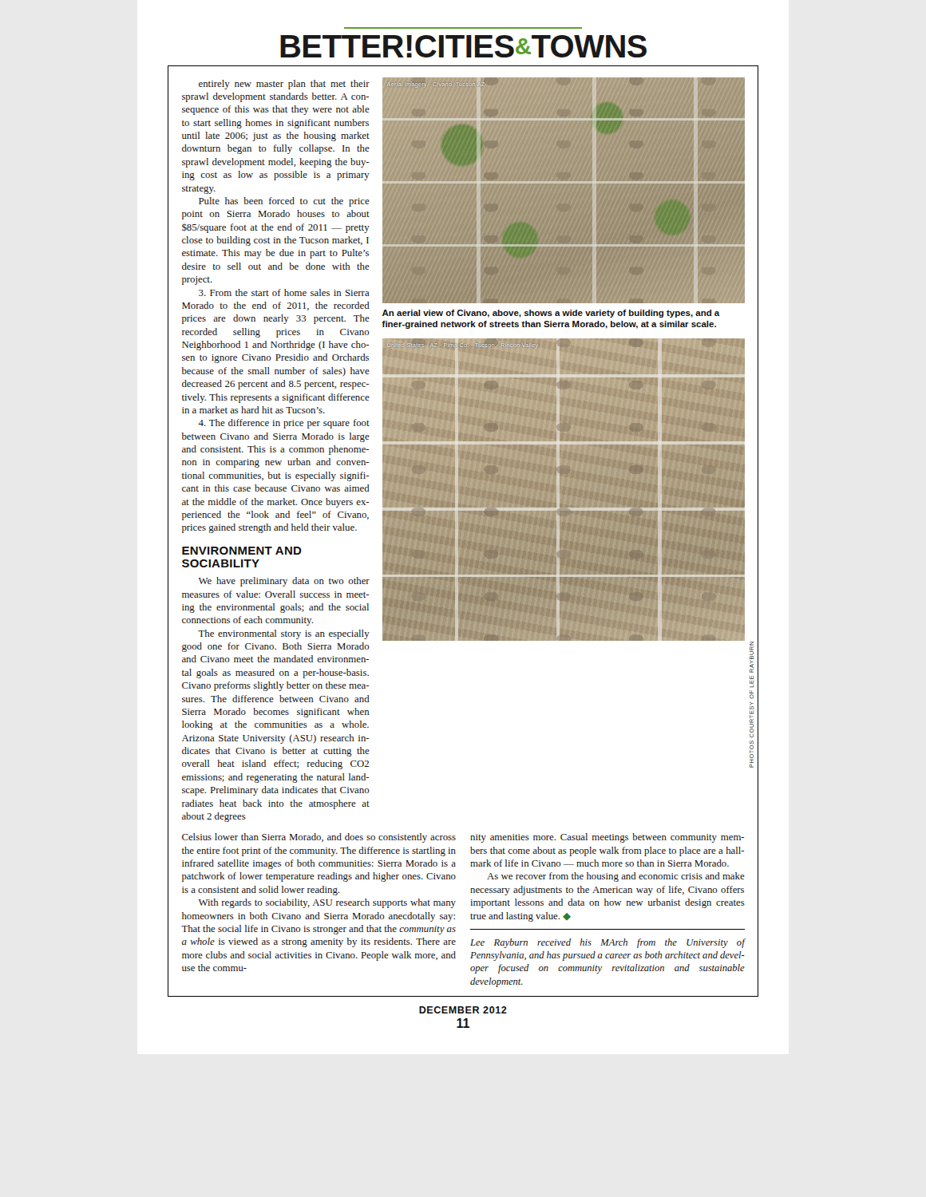BETTER!CITIES&TOWNS
entirely new master plan that met their sprawl development standards better. A consequence of this was that they were not able to start selling homes in significant numbers until late 2006; just as the housing market downturn began to fully collapse. In the sprawl development model, keeping the buying cost as low as possible is a primary strategy.
Pulte has been forced to cut the price point on Sierra Morado houses to about $85/square foot at the end of 2011 — pretty close to building cost in the Tucson market, I estimate. This may be due in part to Pulte’s desire to sell out and be done with the project.
3. From the start of home sales in Sierra Morado to the end of 2011, the recorded prices are down nearly 33 percent. The recorded selling prices in Civano Neighborhood 1 and Northridge (I have chosen to ignore Civano Presidio and Orchards because of the small number of sales) have decreased 26 percent and 8.5 percent, respectively. This represents a significant difference in a market as hard hit as Tucson’s.
4. The difference in price per square foot between Civano and Sierra Morado is large and consistent. This is a common phenomenon in comparing new urban and conventional communities, but is especially significant in this case because Civano was aimed at the middle of the market. Once buyers experienced the “look and feel” of Civano, prices gained strength and held their value.
Environment and
sociability
We have preliminary data on two other measures of value: Overall success in meeting the environmental goals; and the social connections of each community.
The environmental story is an especially good one for Civano. Both Sierra Morado and Civano meet the mandated environmental goals as measured on a per-house-basis. Civano preforms slightly better on these measures. The difference between Civano and Sierra Morado becomes significant when looking at the communities as a whole. Arizona State University (ASU) research indicates that Civano is better at cutting the overall heat island effect; reducing CO2 emissions; and regenerating the natural landscape. Preliminary data indicates that Civano radiates heat back into the atmosphere at about 2 degrees
Aerial imagery · Civano, Tucson AZ
An aerial view of Civano, above, shows a wide variety of building types, and a finer-grained network of streets than Sierra Morado, below, at a similar scale.
United States · AZ · Pima Co. · Tucson · Rincon Valley
PHOTOS COURTESY OF LEE RAYBURN
Celsius lower than Sierra Morado, and does so consistently across the entire foot print of the community. The difference is startling in infrared satellite images of both communities: Sierra Morado is a patchwork of lower temperature readings and higher ones. Civano is a consistent and solid lower reading.
With regards to sociability, ASU research supports what many homeowners in both Civano and Sierra Morado anecdotally say: That the social life in Civano is stronger and that the community as a whole is viewed as a strong amenity by its residents. There are more clubs and social activities in Civano. People walk more, and use the commu-
nity amenities more. Casual meetings between community members that come about as people walk from place to place are a hallmark of life in Civano — much more so than in Sierra Morado.
As we recover from the housing and economic crisis and make necessary adjustments to the American way of life, Civano offers important lessons and data on how new urbanist design creates true and lasting value. ◆
Lee Rayburn received his MArch from the University of Pennsylvania, and has pursued a career as both architect and developer focused on community revitalization and sustainable development.
DECEMBER 2012
11